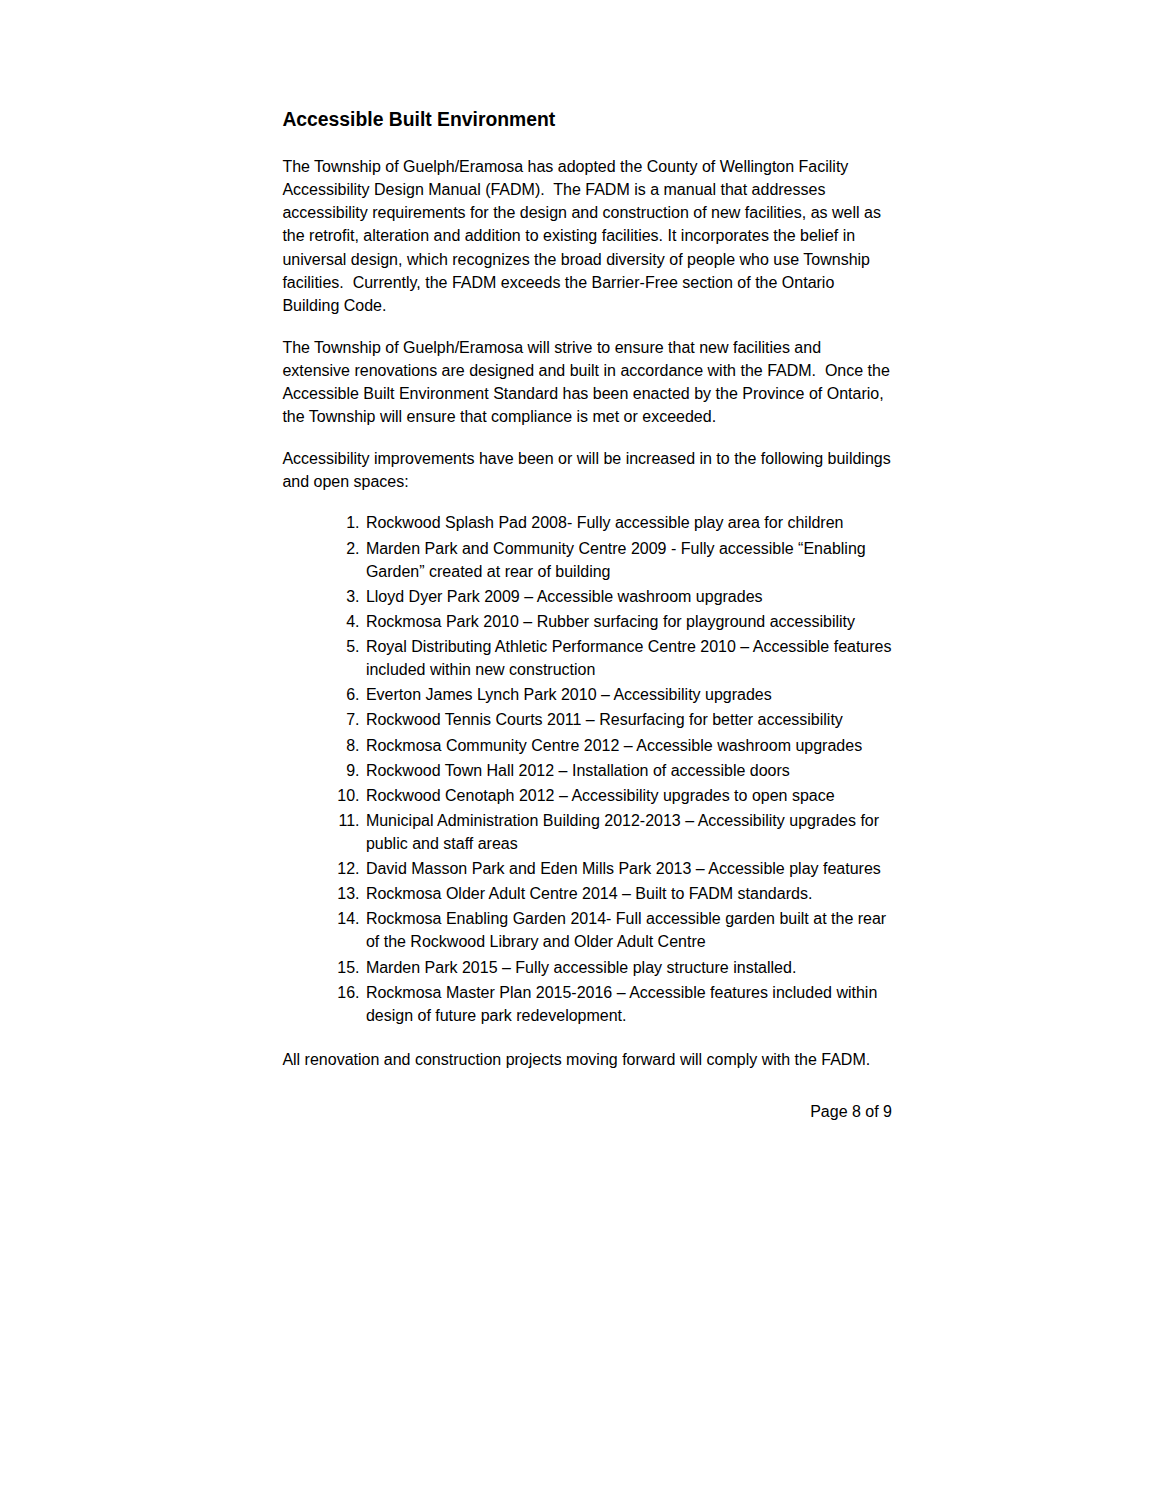Accessible Built Environment
The Township of Guelph/Eramosa has adopted the County of Wellington Facility Accessibility Design Manual (FADM). The FADM is a manual that addresses accessibility requirements for the design and construction of new facilities, as well as the retrofit, alteration and addition to existing facilities. It incorporates the belief in universal design, which recognizes the broad diversity of people who use Township facilities. Currently, the FADM exceeds the Barrier-Free section of the Ontario Building Code.
The Township of Guelph/Eramosa will strive to ensure that new facilities and extensive renovations are designed and built in accordance with the FADM. Once the Accessible Built Environment Standard has been enacted by the Province of Ontario, the Township will ensure that compliance is met or exceeded.
Accessibility improvements have been or will be increased in to the following buildings and open spaces:
Rockwood Splash Pad 2008- Fully accessible play area for children
Marden Park and Community Centre 2009 - Fully accessible “Enabling Garden” created at rear of building
Lloyd Dyer Park 2009 – Accessible washroom upgrades
Rockmosa Park 2010 – Rubber surfacing for playground accessibility
Royal Distributing Athletic Performance Centre 2010 – Accessible features included within new construction
Everton James Lynch Park 2010 – Accessibility upgrades
Rockwood Tennis Courts 2011 – Resurfacing for better accessibility
Rockmosa Community Centre 2012 – Accessible washroom upgrades
Rockwood Town Hall 2012 – Installation of accessible doors
Rockwood Cenotaph 2012 – Accessibility upgrades to open space
Municipal Administration Building 2012-2013 – Accessibility upgrades for public and staff areas
David Masson Park and Eden Mills Park 2013 – Accessible play features
Rockmosa Older Adult Centre 2014 – Built to FADM standards.
Rockmosa Enabling Garden 2014- Full accessible garden built at the rear of the Rockwood Library and Older Adult Centre
Marden Park 2015 – Fully accessible play structure installed.
Rockmosa Master Plan 2015-2016 – Accessible features included within design of future park redevelopment.
All renovation and construction projects moving forward will comply with the FADM.
Page 8 of 9